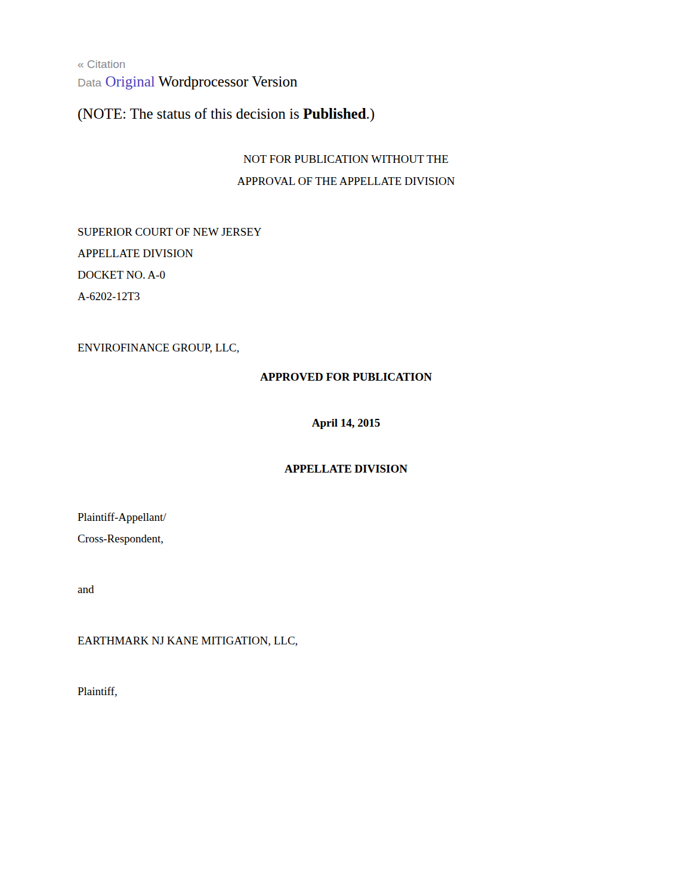« Citation
Data Original Wordprocessor Version
(NOTE: The status of this decision is Published.)
NOT FOR PUBLICATION WITHOUT THE
APPROVAL OF THE APPELLATE DIVISION
SUPERIOR COURT OF NEW JERSEY
APPELLATE DIVISION
DOCKET NO. A-0
A-6202-12T3
ENVIROFINANCE GROUP, LLC,
APPROVED FOR PUBLICATION
April 14, 2015
APPELLATE DIVISION
Plaintiff-Appellant/
Cross-Respondent,
and
EARTHMARK NJ KANE MITIGATION, LLC,
Plaintiff,